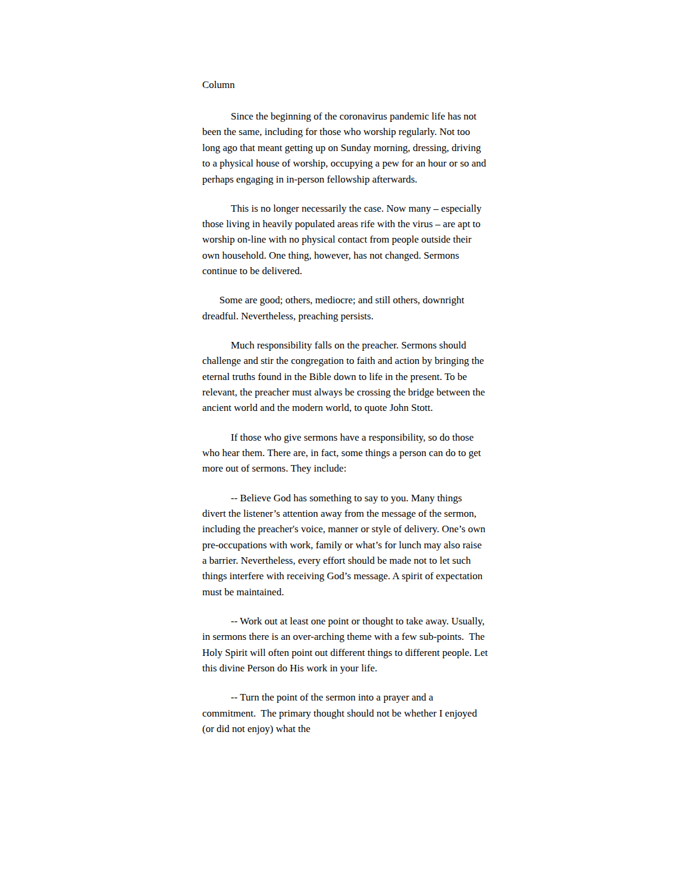Column
Since the beginning of the coronavirus pandemic life has not been the same, including for those who worship regularly. Not too long ago that meant getting up on Sunday morning, dressing, driving to a physical house of worship, occupying a pew for an hour or so and perhaps engaging in in-person fellowship afterwards.
This is no longer necessarily the case. Now many – especially those living in heavily populated areas rife with the virus – are apt to worship on-line with no physical contact from people outside their own household. One thing, however, has not changed. Sermons continue to be delivered.
Some are good; others, mediocre; and still others, downright dreadful. Nevertheless, preaching persists.
Much responsibility falls on the preacher. Sermons should challenge and stir the congregation to faith and action by bringing the eternal truths found in the Bible down to life in the present. To be relevant, the preacher must always be crossing the bridge between the ancient world and the modern world, to quote John Stott.
If those who give sermons have a responsibility, so do those who hear them. There are, in fact, some things a person can do to get more out of sermons. They include:
-- Believe God has something to say to you. Many things divert the listener’s attention away from the message of the sermon, including the preacher's voice, manner or style of delivery. One’s own pre-occupations with work, family or what’s for lunch may also raise a barrier. Nevertheless, every effort should be made not to let such things interfere with receiving God’s message. A spirit of expectation must be maintained.
-- Work out at least one point or thought to take away. Usually, in sermons there is an over-arching theme with a few sub-points. The Holy Spirit will often point out different things to different people. Let this divine Person do His work in your life.
-- Turn the point of the sermon into a prayer and a commitment. The primary thought should not be whether I enjoyed (or did not enjoy) what the